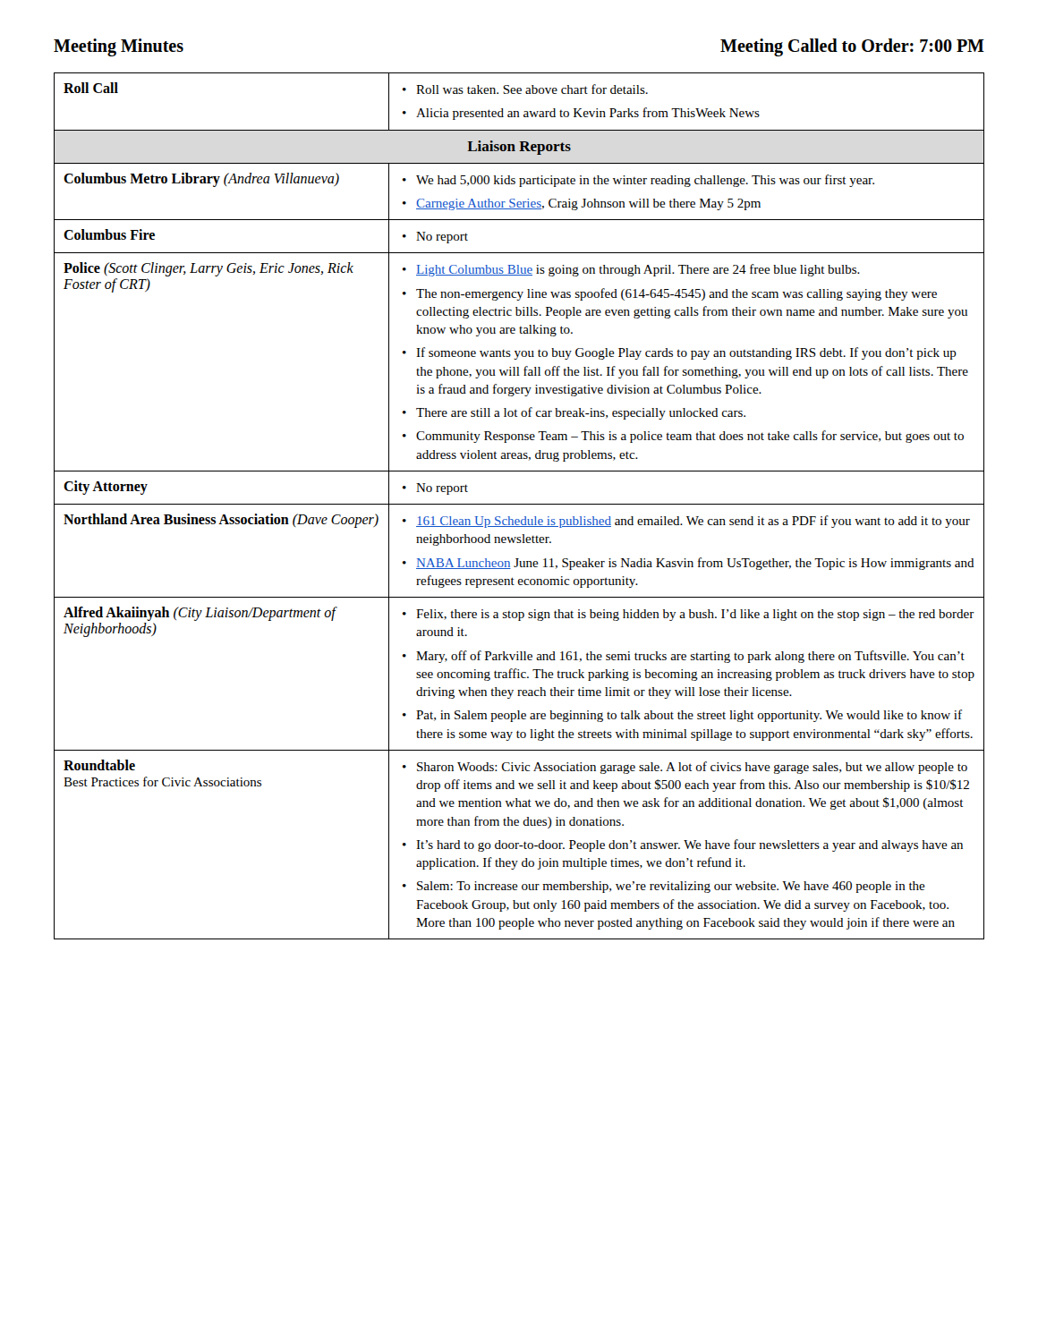Meeting Minutes Meeting Called to Order: 7:00 PM
| Roll Call | Roll was taken. See above chart for details. Alicia presented an award to Kevin Parks from ThisWeek News |
| Liaison Reports |
| Columbus Metro Library (Andrea Villanueva) | We had 5,000 kids participate in the winter reading challenge. This was our first year. Carnegie Author Series , Craig Johnson will be there May 5 2pm |
| Columbus Fire | No report |
| Police (Scott Clinger, Larry Geis, Eric Jones, Rick Foster of CRT) | Light Columbus Blue is going on through April. There are 24 free blue light bulbs. The non-emergency line was spoofed (614-645-4545) and the scam was calling saying they were collecting electric bills. People are even getting calls from their own name and number. Make sure you know who you are talking to. If someone wants you to buy Google Play cards to pay an outstanding IRS debt. If you don’t pick up the phone, you will fall off the list. If you fall for something, you will end up on lots of call lists. There is a fraud and forgery investigative division at Columbus Police. There are still a lot of car break-ins, especially unlocked cars. Community Response Team – This is a police team that does not take calls for service, but goes out to address violent areas, drug problems, etc. |
| City Attorney | No report |
| Northland Area Business Association (Dave Cooper) | 161 Clean Up Schedule is published and emailed. We can send it as a PDF if you want to add it to your neighborhood newsletter. NABA Luncheon June 11, Speaker is Nadia Kasvin from UsTogether, the Topic is How immigrants and refugees represent economic opportunity. |
| Alfred Akaiinyah (City Liaison/Department of Neighborhoods) | Felix, there is a stop sign that is being hidden by a bush. I’d like a light on the stop sign – the red border around it. Mary, off of Parkville and 161, the semi trucks are starting to park along there on Tuftsville. You can’t see oncoming traffic. The truck parking is becoming an increasing problem as truck drivers have to stop driving when they reach their time limit or they will lose their license. Pat, in Salem people are beginning to talk about the street light opportunity. We would like to know if there is some way to light the streets with minimal spillage to support environmental “dark sky” efforts. |
| Roundtable Best Practices for Civic Associations | Sharon Woods: Civic Association garage sale. A lot of civics have garage sales, but we allow people to drop off items and we sell it and keep about $500 each year from this. Also our membership is $10/$12 and we mention what we do, and then we ask for an additional donation. We get about $1,000 (almost more than from the dues) in donations. It’s hard to go door-to-door. People don’t answer. We have four newsletters a year and always have an application. If they do join multiple times, we don’t refund it. Salem: To increase our membership, we’re revitalizing our website. We have 460 people in the Facebook Group, but only 160 paid members of the association. We did a survey on Facebook, too. More than 100 people who never posted anything on Facebook said they would join if there were an |